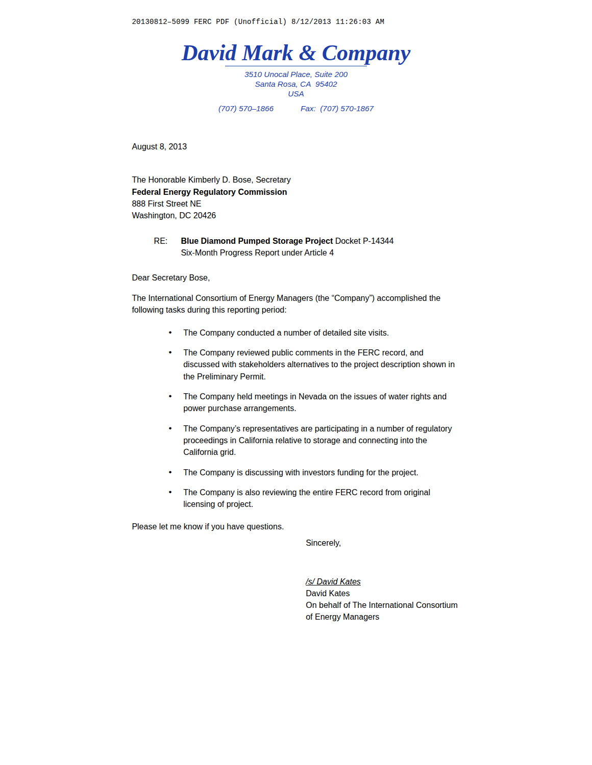20130812–5099 FERC PDF (Unofficial) 8/12/2013 11:26:03 AM
David Mark & Company
3510 Unocal Place, Suite 200
Santa Rosa, CA 95402
USA
(707) 570–1866 Fax: (707) 570-1867
August 8, 2013
The Honorable Kimberly D. Bose, Secretary
Federal Energy Regulatory Commission
888 First Street NE
Washington, DC 20426
RE: Blue Diamond Pumped Storage Project Docket P-14344Six-Month Progress Report under Article 4
Dear Secretary Bose,
The International Consortium of Energy Managers (the “Company”) accomplished the following tasks during this reporting period:
The Company conducted a number of detailed site visits.
The Company reviewed public comments in the FERC record, and discussed with stakeholders alternatives to the project description shown in the Preliminary Permit.
The Company held meetings in Nevada on the issues of water rights and power purchase arrangements.
The Company’s representatives are participating in a number of regulatory proceedings in California relative to storage and connecting into the California grid.
The Company is discussing with investors funding for the project.
The Company is also reviewing the entire FERC record from original licensing of project.
Please let me know if you have questions.
Sincerely,
/s/ David Kates
David Kates
On behalf of The International Consortium of Energy Managers